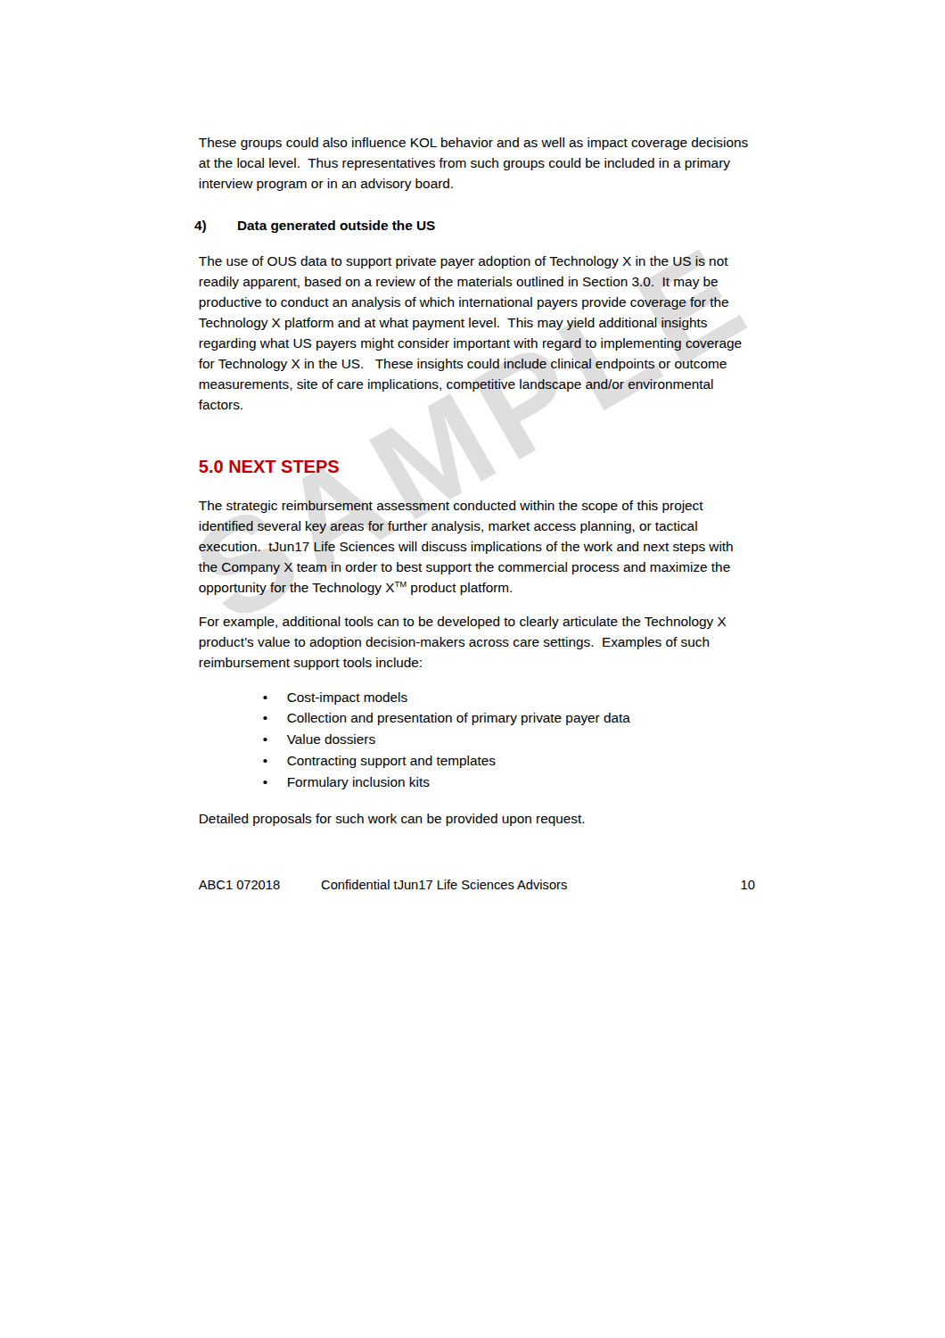SAMPLE
These groups could also influence KOL behavior and as well as impact coverage decisions at the local level. Thus representatives from such groups could be included in a primary interview program or in an advisory board.
4) Data generated outside the US
The use of OUS data to support private payer adoption of Technology X in the US is not readily apparent, based on a review of the materials outlined in Section 3.0. It may be productive to conduct an analysis of which international payers provide coverage for the Technology X platform and at what payment level. This may yield additional insights regarding what US payers might consider important with regard to implementing coverage for Technology X in the US. These insights could include clinical endpoints or outcome measurements, site of care implications, competitive landscape and/or environmental factors.
5.0 NEXT STEPS
The strategic reimbursement assessment conducted within the scope of this project identified several key areas for further analysis, market access planning, or tactical execution. tJun17 Life Sciences will discuss implications of the work and next steps with the Company X team in order to best support the commercial process and maximize the opportunity for the Technology XTM product platform.
For example, additional tools can to be developed to clearly articulate the Technology X product’s value to adoption decision-makers across care settings. Examples of such reimbursement support tools include:
Cost-impact models
Collection and presentation of primary private payer data
Value dossiers
Contracting support and templates
Formulary inclusion kits
Detailed proposals for such work can be provided upon request.
| ABC1 072018 | Confidential tJun17 Life Sciences Advisors | 10 |